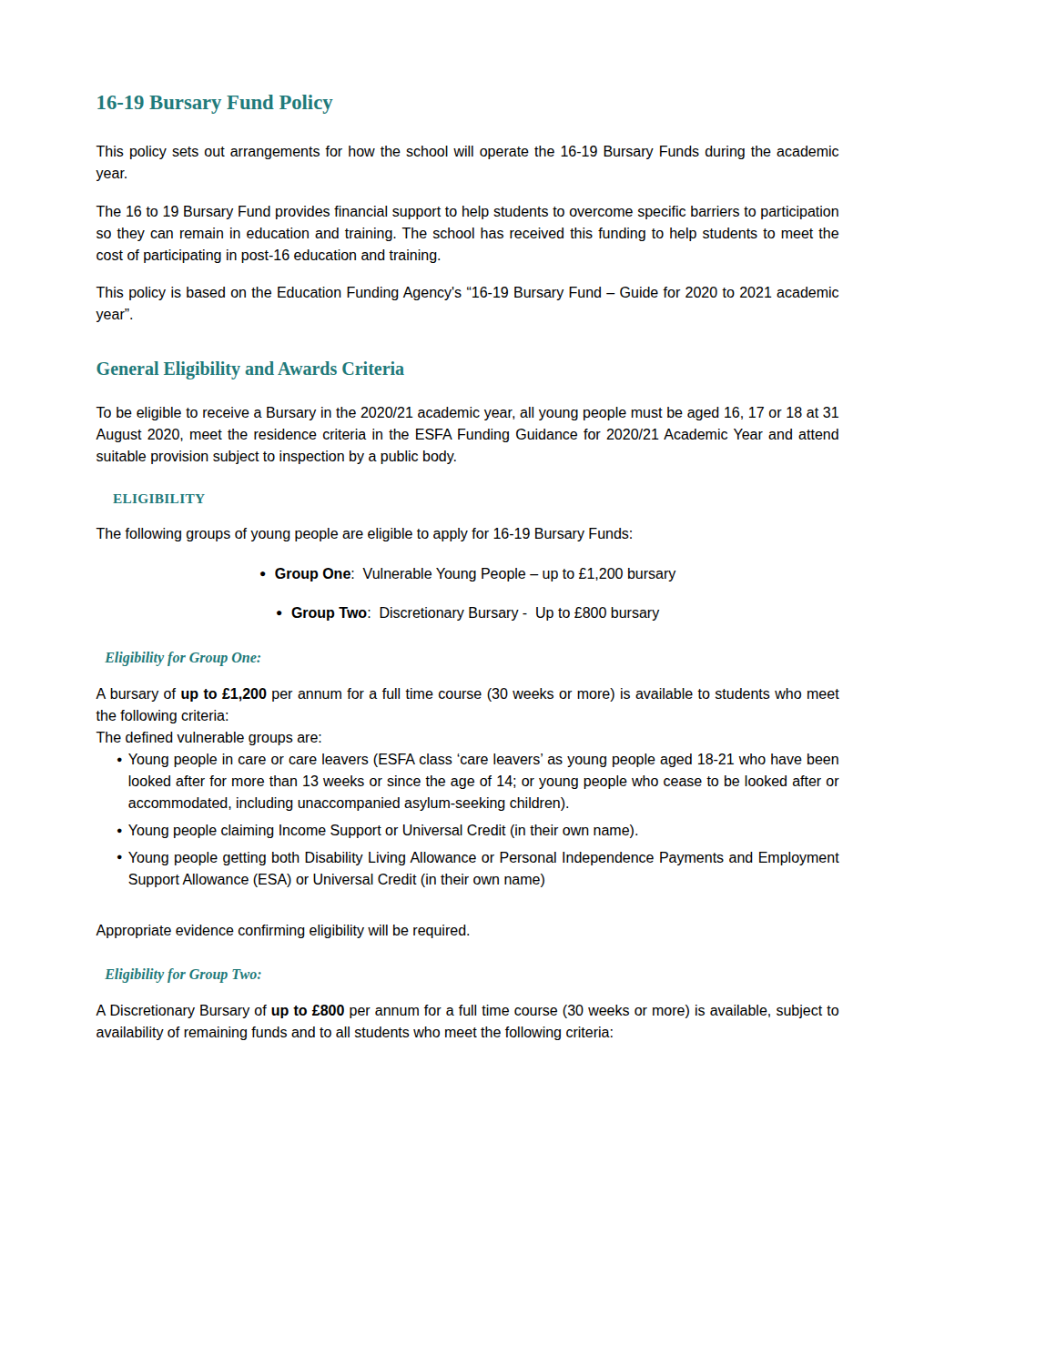16-19 Bursary Fund Policy
This policy sets out arrangements for how the school will operate the 16-19 Bursary Funds during the academic year.
The 16 to 19 Bursary Fund provides financial support to help students to overcome specific barriers to participation so they can remain in education and training. The school has received this funding to help students to meet the cost of participating in post-16 education and training.
This policy is based on the Education Funding Agency's “16-19 Bursary Fund – Guide for 2020 to 2021 academic year”.
General Eligibility and Awards Criteria
To be eligible to receive a Bursary in the 2020/21 academic year, all young people must be aged 16, 17 or 18 at 31 August 2020, meet the residence criteria in the ESFA Funding Guidance for 2020/21 Academic Year and attend suitable provision subject to inspection by a public body.
ELIGIBILITY
The following groups of young people are eligible to apply for 16-19 Bursary Funds:
Group One: Vulnerable Young People – up to £1,200 bursary
Group Two: Discretionary Bursary - Up to £800 bursary
Eligibility for Group One:
A bursary of up to £1,200 per annum for a full time course (30 weeks or more) is available to students who meet the following criteria:
The defined vulnerable groups are:
Young people in care or care leavers (ESFA class ‘care leavers’ as young people aged 18-21 who have been looked after for more than 13 weeks or since the age of 14; or young people who cease to be looked after or accommodated, including unaccompanied asylum-seeking children).
Young people claiming Income Support or Universal Credit (in their own name).
Young people getting both Disability Living Allowance or Personal Independence Payments and Employment Support Allowance (ESA) or Universal Credit (in their own name)
Appropriate evidence confirming eligibility will be required.
Eligibility for Group Two:
A Discretionary Bursary of up to £800 per annum for a full time course (30 weeks or more) is available, subject to availability of remaining funds and to all students who meet the following criteria: